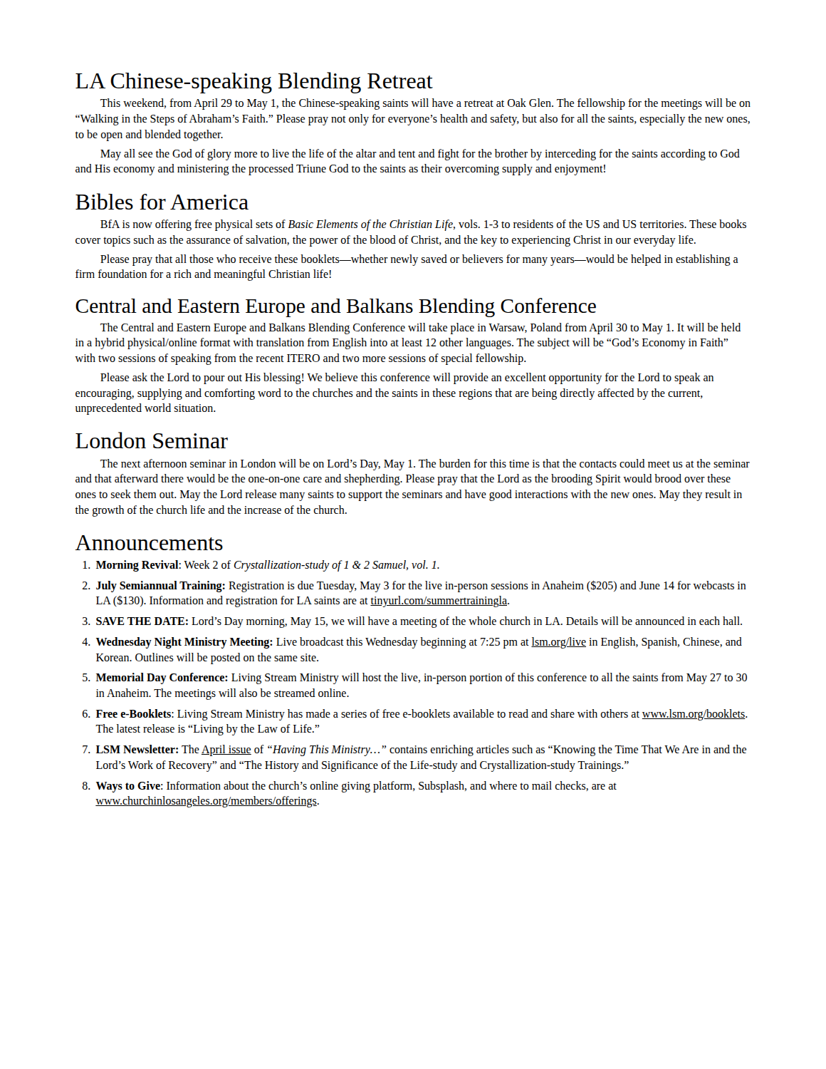LA Chinese-speaking Blending Retreat
This weekend, from April 29 to May 1, the Chinese-speaking saints will have a retreat at Oak Glen. The fellowship for the meetings will be on “Walking in the Steps of Abraham’s Faith.” Please pray not only for everyone’s health and safety, but also for all the saints, especially the new ones, to be open and blended together.
May all see the God of glory more to live the life of the altar and tent and fight for the brother by interceding for the saints according to God and His economy and ministering the processed Triune God to the saints as their overcoming supply and enjoyment!
Bibles for America
BfA is now offering free physical sets of Basic Elements of the Christian Life, vols. 1-3 to residents of the US and US territories. These books cover topics such as the assurance of salvation, the power of the blood of Christ, and the key to experiencing Christ in our everyday life.
Please pray that all those who receive these booklets—whether newly saved or believers for many years—would be helped in establishing a firm foundation for a rich and meaningful Christian life!
Central and Eastern Europe and Balkans Blending Conference
The Central and Eastern Europe and Balkans Blending Conference will take place in Warsaw, Poland from April 30 to May 1. It will be held in a hybrid physical/online format with translation from English into at least 12 other languages. The subject will be “God’s Economy in Faith” with two sessions of speaking from the recent ITERO and two more sessions of special fellowship.
Please ask the Lord to pour out His blessing! We believe this conference will provide an excellent opportunity for the Lord to speak an encouraging, supplying and comforting word to the churches and the saints in these regions that are being directly affected by the current, unprecedented world situation.
London Seminar
The next afternoon seminar in London will be on Lord’s Day, May 1. The burden for this time is that the contacts could meet us at the seminar and that afterward there would be the one-on-one care and shepherding. Please pray that the Lord as the brooding Spirit would brood over these ones to seek them out. May the Lord release many saints to support the seminars and have good interactions with the new ones. May they result in the growth of the church life and the increase of the church.
Announcements
Morning Revival: Week 2 of Crystallization-study of 1 & 2 Samuel, vol. 1.
July Semiannual Training: Registration is due Tuesday, May 3 for the live in-person sessions in Anaheim ($205) and June 14 for webcasts in LA ($130). Information and registration for LA saints are at tinyurl.com/summertrainingla.
SAVE THE DATE: Lord’s Day morning, May 15, we will have a meeting of the whole church in LA. Details will be announced in each hall.
Wednesday Night Ministry Meeting: Live broadcast this Wednesday beginning at 7:25 pm at lsm.org/live in English, Spanish, Chinese, and Korean. Outlines will be posted on the same site.
Memorial Day Conference: Living Stream Ministry will host the live, in-person portion of this conference to all the saints from May 27 to 30 in Anaheim. The meetings will also be streamed online.
Free e-Booklets: Living Stream Ministry has made a series of free e-booklets available to read and share with others at www.lsm.org/booklets. The latest release is “Living by the Law of Life.”
LSM Newsletter: The April issue of “Having This Ministry…” contains enriching articles such as “Knowing the Time That We Are in and the Lord’s Work of Recovery” and “The History and Significance of the Life-study and Crystallization-study Trainings.”
Ways to Give: Information about the church’s online giving platform, Subsplash, and where to mail checks, are at www.churchinlosangeles.org/members/offerings.